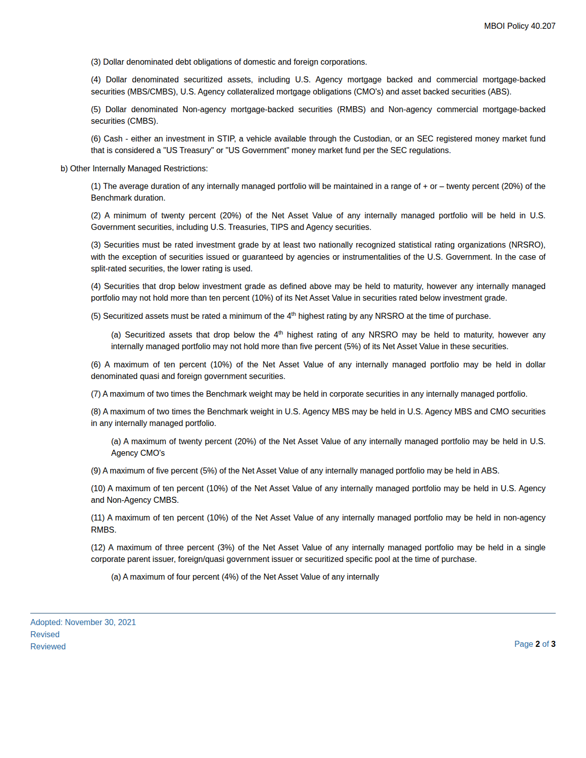MBOI Policy 40.207
(3) Dollar denominated debt obligations of domestic and foreign corporations.
(4) Dollar denominated securitized assets, including U.S. Agency mortgage backed and commercial mortgage-backed securities (MBS/CMBS), U.S. Agency collateralized mortgage obligations (CMO's) and asset backed securities (ABS).
(5) Dollar denominated Non-agency mortgage-backed securities (RMBS) and Non-agency commercial mortgage-backed securities (CMBS).
(6) Cash - either an investment in STIP, a vehicle available through the Custodian, or an SEC registered money market fund that is considered a "US Treasury" or "US Government" money market fund per the SEC regulations.
b) Other Internally Managed Restrictions:
(1) The average duration of any internally managed portfolio will be maintained in a range of + or – twenty percent (20%) of the Benchmark duration.
(2) A minimum of twenty percent (20%) of the Net Asset Value of any internally managed portfolio will be held in U.S. Government securities, including U.S. Treasuries, TIPS and Agency securities.
(3) Securities must be rated investment grade by at least two nationally recognized statistical rating organizations (NRSRO), with the exception of securities issued or guaranteed by agencies or instrumentalities of the U.S. Government. In the case of split-rated securities, the lower rating is used.
(4) Securities that drop below investment grade as defined above may be held to maturity, however any internally managed portfolio may not hold more than ten percent (10%) of its Net Asset Value in securities rated below investment grade.
(5) Securitized assets must be rated a minimum of the 4th highest rating by any NRSRO at the time of purchase.
(a) Securitized assets that drop below the 4th highest rating of any NRSRO may be held to maturity, however any internally managed portfolio may not hold more than five percent (5%) of its Net Asset Value in these securities.
(6) A maximum of ten percent (10%) of the Net Asset Value of any internally managed portfolio may be held in dollar denominated quasi and foreign government securities.
(7) A maximum of two times the Benchmark weight may be held in corporate securities in any internally managed portfolio.
(8) A maximum of two times the Benchmark weight in U.S. Agency MBS may be held in U.S. Agency MBS and CMO securities in any internally managed portfolio.
(a) A maximum of twenty percent (20%) of the Net Asset Value of any internally managed portfolio may be held in U.S. Agency CMO's
(9) A maximum of five percent (5%) of the Net Asset Value of any internally managed portfolio may be held in ABS.
(10) A maximum of ten percent (10%) of the Net Asset Value of any internally managed portfolio may be held in U.S. Agency and Non-Agency CMBS.
(11) A maximum of ten percent (10%) of the Net Asset Value of any internally managed portfolio may be held in non-agency RMBS.
(12) A maximum of three percent (3%) of the Net Asset Value of any internally managed portfolio may be held in a single corporate parent issuer, foreign/quasi government issuer or securitized specific pool at the time of purchase.
(a) A maximum of four percent (4%) of the Net Asset Value of any internally
Adopted: November 30, 2021
Revised
Reviewed
Page 2 of 3